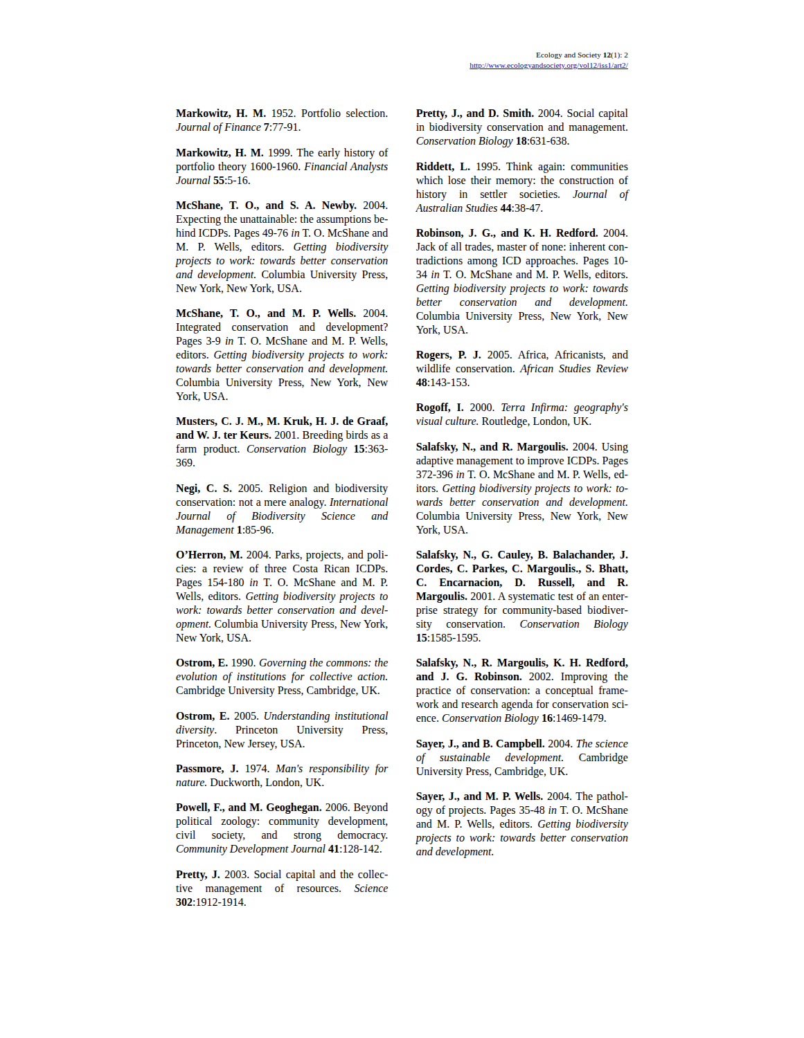Ecology and Society 12(1): 2
http://www.ecologyandsociety.org/vol12/iss1/art2/
Markowitz, H. M. 1952. Portfolio selection. Journal of Finance 7:77-91.
Markowitz, H. M. 1999. The early history of portfolio theory 1600-1960. Financial Analysts Journal 55:5-16.
McShane, T. O., and S. A. Newby. 2004. Expecting the unattainable: the assumptions behind ICDPs. Pages 49-76 in T. O. McShane and M. P. Wells, editors. Getting biodiversity projects to work: towards better conservation and development. Columbia University Press, New York, New York, USA.
McShane, T. O., and M. P. Wells. 2004. Integrated conservation and development? Pages 3-9 in T. O. McShane and M. P. Wells, editors. Getting biodiversity projects to work: towards better conservation and development. Columbia University Press, New York, New York, USA.
Musters, C. J. M., M. Kruk, H. J. de Graaf, and W. J. ter Keurs. 2001. Breeding birds as a farm product. Conservation Biology 15:363-369.
Negi, C. S. 2005. Religion and biodiversity conservation: not a mere analogy. International Journal of Biodiversity Science and Management 1:85-96.
O’Herron, M. 2004. Parks, projects, and policies: a review of three Costa Rican ICDPs. Pages 154-180 in T. O. McShane and M. P. Wells, editors. Getting biodiversity projects to work: towards better conservation and development. Columbia University Press, New York, New York, USA.
Ostrom, E. 1990. Governing the commons: the evolution of institutions for collective action. Cambridge University Press, Cambridge, UK.
Ostrom, E. 2005. Understanding institutional diversity. Princeton University Press, Princeton, New Jersey, USA.
Passmore, J. 1974. Man's responsibility for nature. Duckworth, London, UK.
Powell, F., and M. Geoghegan. 2006. Beyond political zoology: community development, civil society, and strong democracy. Community Development Journal 41:128-142.
Pretty, J. 2003. Social capital and the collective management of resources. Science 302:1912-1914.
Pretty, J., and D. Smith. 2004. Social capital in biodiversity conservation and management. Conservation Biology 18:631-638.
Riddett, L. 1995. Think again: communities which lose their memory: the construction of history in settler societies. Journal of Australian Studies 44:38-47.
Robinson, J. G., and K. H. Redford. 2004. Jack of all trades, master of none: inherent contradictions among ICD approaches. Pages 10-34 in T. O. McShane and M. P. Wells, editors. Getting biodiversity projects to work: towards better conservation and development. Columbia University Press, New York, New York, USA.
Rogers, P. J. 2005. Africa, Africanists, and wildlife conservation. African Studies Review 48:143-153.
Rogoff, I. 2000. Terra Infirma: geography's visual culture. Routledge, London, UK.
Salafsky, N., and R. Margoulis. 2004. Using adaptive management to improve ICDPs. Pages 372-396 in T. O. McShane and M. P. Wells, editors. Getting biodiversity projects to work: towards better conservation and development. Columbia University Press, New York, New York, USA.
Salafsky, N., G. Cauley, B. Balachander, J. Cordes, C. Parkes, C. Margoulis., S. Bhatt, C. Encarnacion, D. Russell, and R. Margoulis. 2001. A systematic test of an enterprise strategy for community-based biodiversity conservation. Conservation Biology 15:1585-1595.
Salafsky, N., R. Margoulis, K. H. Redford, and J. G. Robinson. 2002. Improving the practice of conservation: a conceptual framework and research agenda for conservation science. Conservation Biology 16:1469-1479.
Sayer, J., and B. Campbell. 2004. The science of sustainable development. Cambridge University Press, Cambridge, UK.
Sayer, J., and M. P. Wells. 2004. The pathology of projects. Pages 35-48 in T. O. McShane and M. P. Wells, editors. Getting biodiversity projects to work: towards better conservation and development.